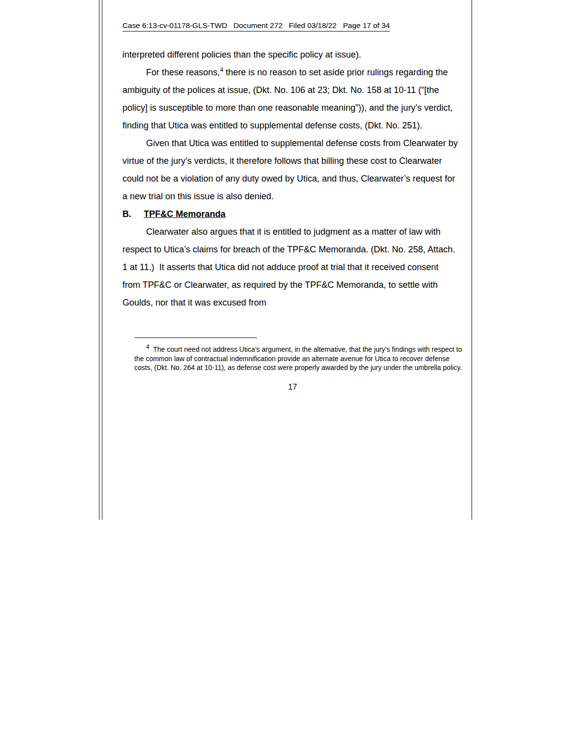Case 6:13-cv-01178-GLS-TWD Document 272 Filed 03/18/22 Page 17 of 34
interpreted different policies than the specific policy at issue).
For these reasons,4 there is no reason to set aside prior rulings regarding the ambiguity of the polices at issue, (Dkt. No. 106 at 23; Dkt. No. 158 at 10-11 (“[the policy] is susceptible to more than one reasonable meaning”)), and the jury’s verdict, finding that Utica was entitled to supplemental defense costs, (Dkt. No. 251).
Given that Utica was entitled to supplemental defense costs from Clearwater by virtue of the jury’s verdicts, it therefore follows that billing these cost to Clearwater could not be a violation of any duty owed by Utica, and thus, Clearwater’s request for a new trial on this issue is also denied.
B. TPF&C Memoranda
Clearwater also argues that it is entitled to judgment as a matter of law with respect to Utica’s claims for breach of the TPF&C Memoranda. (Dkt. No. 258, Attach. 1 at 11.) It asserts that Utica did not adduce proof at trial that it received consent from TPF&C or Clearwater, as required by the TPF&C Memoranda, to settle with Goulds, nor that it was excused from
4 The court need not address Utica’s argument, in the alternative, that the jury’s findings with respect to the common law of contractual indemnification provide an alternate avenue for Utica to recover defense costs, (Dkt. No. 264 at 10-11), as defense cost were properly awarded by the jury under the umbrella policy.
17